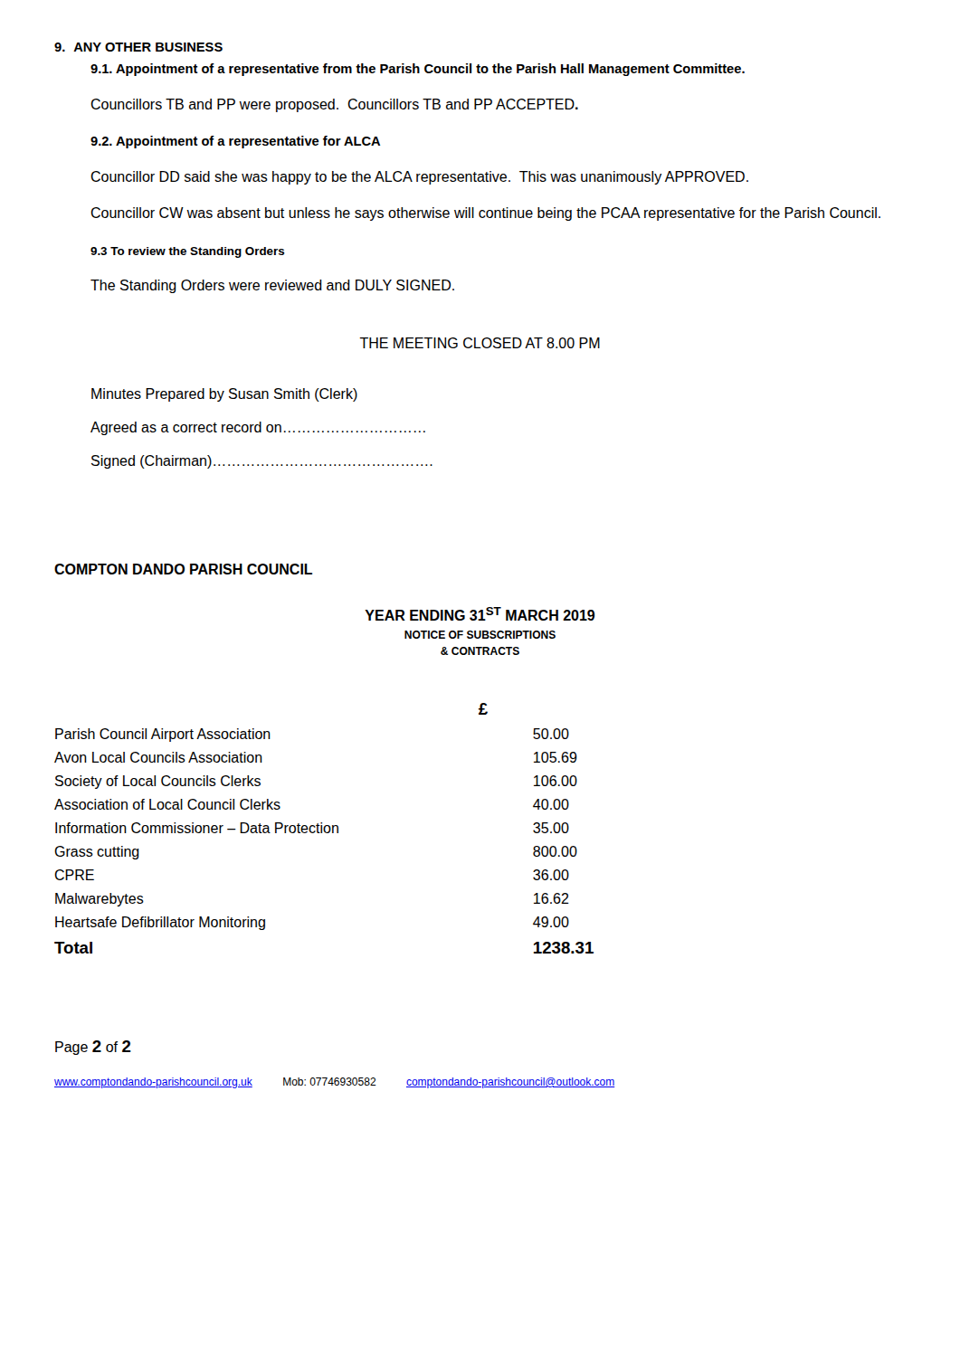9. ANY OTHER BUSINESS
9.1. Appointment of a representative from the Parish Council to the Parish Hall Management Committee.
Councillors TB and PP were proposed. Councillors TB and PP ACCEPTED.
9.2. Appointment of a representative for ALCA
Councillor DD said she was happy to be the ALCA representative. This was unanimously APPROVED.
Councillor CW was absent but unless he says otherwise will continue being the PCAA representative for the Parish Council.
9.3 To review the Standing Orders
The Standing Orders were reviewed and DULY SIGNED.
THE MEETING CLOSED AT 8.00 PM
Minutes Prepared by Susan Smith (Clerk)
Agreed as a correct record on…………………………
Signed (Chairman)……………………………………….
COMPTON DANDO PARISH COUNCIL
YEAR ENDING 31ST MARCH 2019
NOTICE OF SUBSCRIPTIONS
& CONTRACTS
| | £ |
| Parish Council Airport Association | 50.00 |
| Avon Local Councils Association | 105.69 |
| Society of Local Councils Clerks | 106.00 |
| Association of Local Council Clerks | 40.00 |
| Information Commissioner – Data Protection | 35.00 |
| Grass cutting | 800.00 |
| CPRE | 36.00 |
| Malwarebytes | 16.62 |
| Heartsafe Defibrillator Monitoring | 49.00 |
| Total | 1238.31 |
Page 2 of 2
www.comptondando-parishcouncil.org.uk Mob: 07746930582 comptondando-parishcouncil@outlook.com